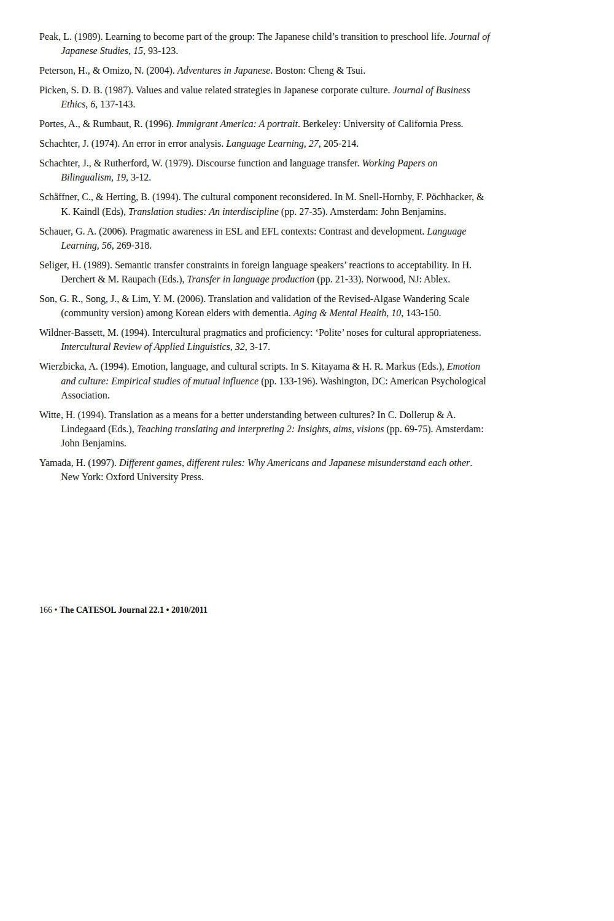Peak, L. (1989). Learning to become part of the group: The Japanese child’s transition to preschool life. Journal of Japanese Studies, 15, 93-123.
Peterson, H., & Omizo, N. (2004). Adventures in Japanese. Boston: Cheng & Tsui.
Picken, S. D. B. (1987). Values and value related strategies in Japanese corporate culture. Journal of Business Ethics, 6, 137-143.
Portes, A., & Rumbaut, R. (1996). Immigrant America: A portrait. Berkeley: University of California Press.
Schachter, J. (1974). An error in error analysis. Language Learning, 27, 205-214.
Schachter, J., & Rutherford, W. (1979). Discourse function and language transfer. Working Papers on Bilingualism, 19, 3-12.
Schäffner, C., & Herting, B. (1994). The cultural component reconsidered. In M. Snell-Hornby, F. Pöchhacker, & K. Kaindl (Eds), Translation studies: An interdiscipline (pp. 27-35). Amsterdam: John Benjamins.
Schauer, G. A. (2006). Pragmatic awareness in ESL and EFL contexts: Contrast and development. Language Learning, 56, 269-318.
Seliger, H. (1989). Semantic transfer constraints in foreign language speakers’ reactions to acceptability. In H. Derchert & M. Raupach (Eds.), Transfer in language production (pp. 21-33). Norwood, NJ: Ablex.
Son, G. R., Song, J., & Lim, Y. M. (2006). Translation and validation of the Revised-Algase Wandering Scale (community version) among Korean elders with dementia. Aging & Mental Health, 10, 143-150.
Wildner-Bassett, M. (1994). Intercultural pragmatics and proficiency: ‘Polite’ noses for cultural appropriateness. Intercultural Review of Applied Linguistics, 32, 3-17.
Wierzbicka, A. (1994). Emotion, language, and cultural scripts. In S. Kitayama & H. R. Markus (Eds.), Emotion and culture: Empirical studies of mutual influence (pp. 133-196). Washington, DC: American Psychological Association.
Witte, H. (1994). Translation as a means for a better understanding between cultures? In C. Dollerup & A. Lindegaard (Eds.), Teaching translating and interpreting 2: Insights, aims, visions (pp. 69-75). Amsterdam: John Benjamins.
Yamada, H. (1997). Different games, different rules: Why Americans and Japanese misunderstand each other. New York: Oxford University Press.
166 • The CATESOL Journal 22.1 • 2010/2011